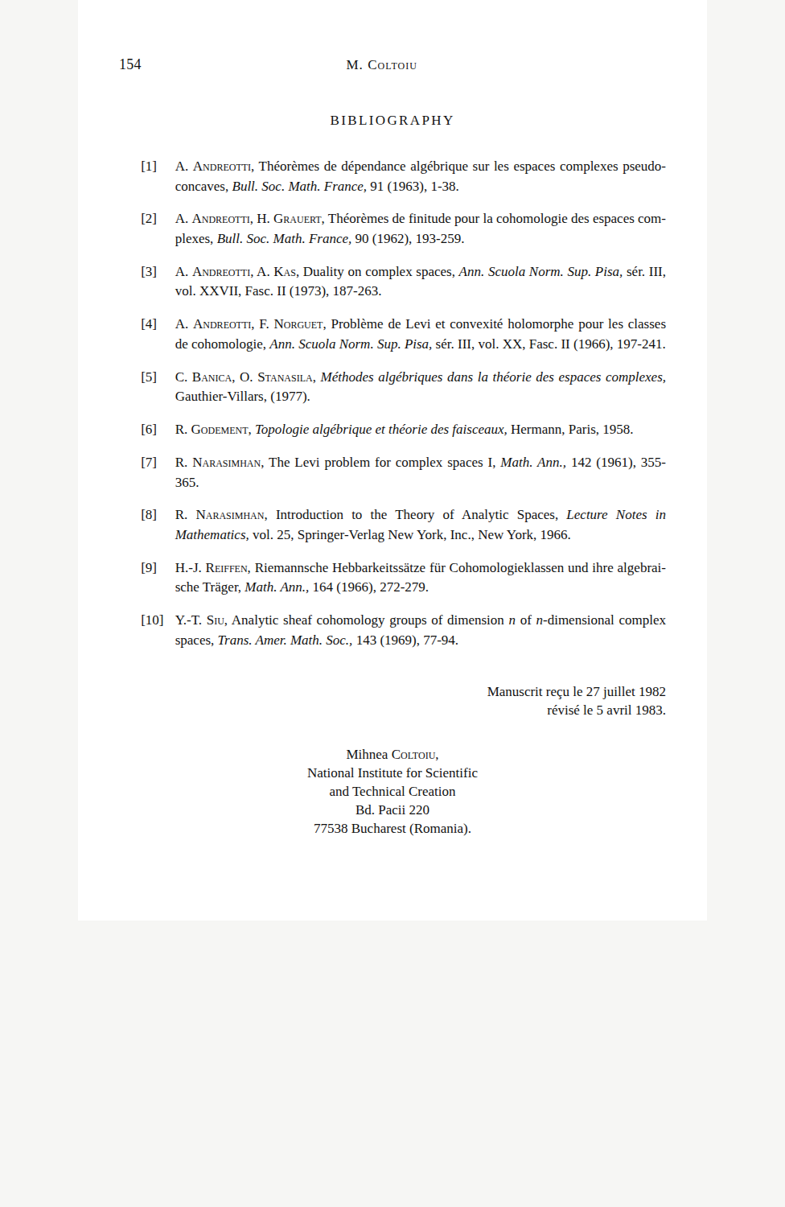154 M. Coltoiu
BIBLIOGRAPHY
[1] A. Andreotti, Théorèmes de dépendance algébrique sur les espaces complexes pseudo-concaves, Bull. Soc. Math. France, 91 (1963), 1-38.
[2] A. Andreotti, H. Grauert, Théorèmes de finitude pour la cohomologie des espaces complexes, Bull. Soc. Math. France, 90 (1962), 193-259.
[3] A. Andreotti, A. Kas, Duality on complex spaces, Ann. Scuola Norm. Sup. Pisa, sér. III, vol. XXVII, Fasc. II (1973), 187-263.
[4] A. Andreotti, F. Norguet, Problème de Levi et convexité holomorphe pour les classes de cohomologie, Ann. Scuola Norm. Sup. Pisa, sér. III, vol. XX, Fasc. II (1966), 197-241.
[5] C. Banica, O. Stanasila, Méthodes algébriques dans la théorie des espaces complexes, Gauthier-Villars, (1977).
[6] R. Godement, Topologie algébrique et théorie des faisceaux, Hermann, Paris, 1958.
[7] R. Narasimhan, The Levi problem for complex spaces I, Math. Ann., 142 (1961), 355-365.
[8] R. Narasimhan, Introduction to the Theory of Analytic Spaces, Lecture Notes in Mathematics, vol. 25, Springer-Verlag New York, Inc., New York, 1966.
[9] H.-J. Reiffen, Riemannsche Hebbarkeitssätze für Cohomologieklassen und ihre algebraische Träger, Math. Ann., 164 (1966), 272-279.
[10] Y.-T. Siu, Analytic sheaf cohomology groups of dimension n of n-dimensional complex spaces, Trans. Amer. Math. Soc., 143 (1969), 77-94.
Manuscrit reçu le 27 juillet 1982
révisé le 5 avril 1983.
Mihnea Coltoiu,
National Institute for Scientific
and Technical Creation
Bd. Pacii 220
77538 Bucharest (Romania).